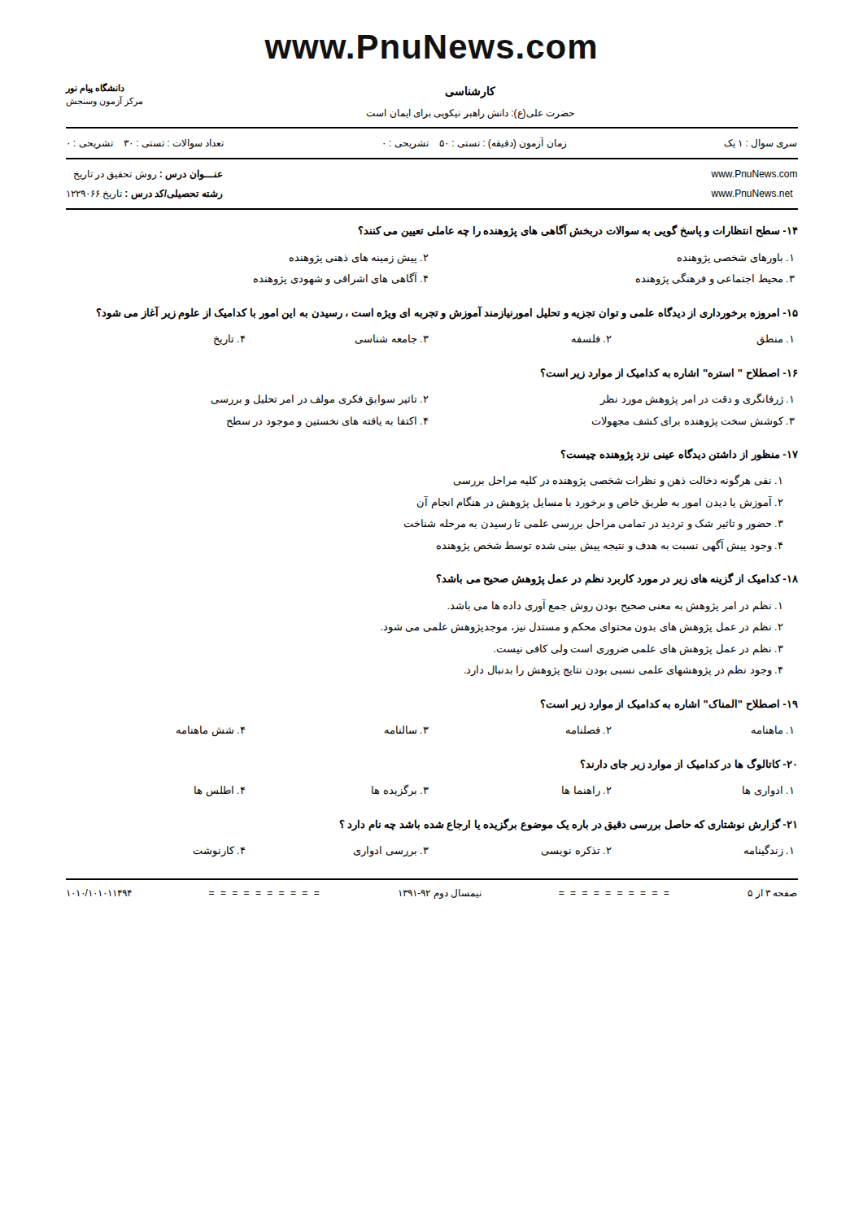www.PnuNews.com
کارشناسی
حضرت علی(ع): دانش راهبر نیکویی برای ایمان است
دانشگاه پیام نور
مرکز آزمون وسنجش
سری سوال : ۱ یک
زمان آزمون (دقیقه) : تستی : ۵۰ تشریحی : ۰
تعداد سوالات : تستی : ۳۰ تشریحی : ۰
www.PnuNews.com
www.PnuNews.net
عنـــوان درس : روش تحقیق در تاریخ
رشته تحصیلی/کد درس : تاریخ ۱۲۲۹۰۶۶
۱۴- سطح انتظارات و پاسخ گویی به سوالات دربخش آگاهی های پژوهنده را چه عاملی تعیین می کنند؟
۱. باورهای شخصی پژوهنده
۲. پیش زمینه های ذهنی پژوهنده
۳. محیط اجتماعی و فرهنگی پژوهنده
۴. آگاهی های اشراقی و شهودی پژوهنده
۱۵- امروزه برخورداری از دیدگاه علمی و توان تجزیه و تحلیل امورنیازمند آموزش و تجربه ای ویژه است ، رسیدن به این امور با کدامیک از علوم زیر آغاز می شود؟
۱. منطق
۲. فلسفه
۳. جامعه شناسی
۴. تاریخ
۱۶- اصطلاح " استره" اشاره به کدامیک از موارد زیر است؟
۱. ژرفانگری و دقت در امر پژوهش مورد نظر
۲. تاثیر سوابق فکری مولف در امر تحلیل و بررسی
۳. کوشش سخت پژوهنده برای کشف مجهولات
۴. اکتفا به یافته های نخستین و موجود در سطح
۱۷- منظور از داشتن دیدگاه عینی نزد پژوهنده چیست؟
۱. نفی هرگونه دخالت ذهن و نظرات شخصی پژوهنده در کلیه مراحل بررسی
۲. آموزش یا دیدن امور به طریق خاص و برخورد با مسایل پژوهش در هنگام انجام آن
۳. حضور و تاثیر شک و تردید در تمامی مراحل بررسی علمی تا رسیدن به مرحله شناخت
۴. وجود پیش آگهی نسبت به هدف و نتیجه پیش بینی شده توسط شخص پژوهنده
۱۸- کدامیک از گزینه های زیر در مورد کاربرد نظم در عمل پژوهش صحیح می باشد؟
۱. نظم در امر پژوهش به معنی صحیح بودن روش جمع آوری داده ها می باشد.
۲. نظم در عمل پژوهش های بدون محتوای محکم و مستدل نیز، موجدپژوهش علمی می شود.
۳. نظم در عمل پژوهش های علمی ضروری است ولی کافی نیست.
۴. وجود نظم در پژوهشهای علمی نسبی بودن نتایج پژوهش را بدنبال دارد.
۱۹- اصطلاح "المناک" اشاره به کدامیک از موارد زیر است؟
۱. ماهنامه
۲. فصلنامه
۳. سالنامه
۴. شش ماهنامه
۲۰- کاتالوگ ها در کدامیک از موارد زیر جای دارند؟
۱. ادواری ها
۲. راهنما ها
۳. برگزیده ها
۴. اطلس ها
۲۱- گزارش نوشتاری که حاصل بررسی دقیق در باره یک موضوع برگزیده یا ارجاع شده باشد چه نام دارد ؟
۱. زندگینامه
۲. تذکره نویسی
۳. بررسی ادواری
۴. کارنوشت
صفحه ۳ از ۵
= = = = = = = = = =
نیمسال دوم ۹۲-۱۳۹۱
= = = = = = = = = =
۱۰۱۰/۱۰۱۰۱۱۴۹۴